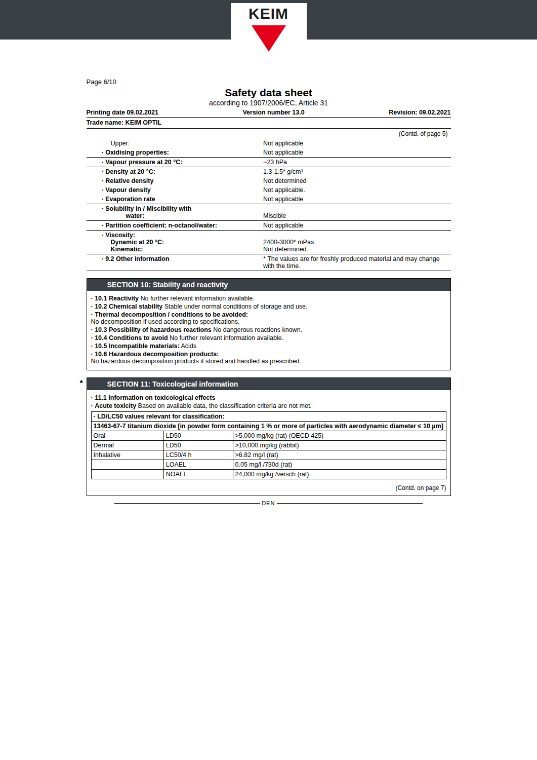KEIM
Page 6/10
Safety data sheet
according to 1907/2006/EC, Article 31
Printing date 09.02.2021
Version number 13.0
Revision: 09.02.2021
Trade name: KEIM OPTIL
(Contd. of page 5)
| Upper: | Not applicable |
| · Oxidising properties: | Not applicable |
| · Vapour pressure at 20 °C: | ~23 hPa |
| · Density at 20 °C: | 1.3-1.5* g/cm³ |
| · Relative density | Not determined |
| · Vapour density | Not applicable. |
| · Evaporation rate | Not applicable |
| · Solubility in / Miscibility with water: | Miscible |
| · Partition coefficient: n-octanol/water: | Not applicable |
| · Viscosity: Dynamic at 20 °C: Kinematic: | 2400-3000* mPas Not determined |
| · 9.2 Other information | * The values are for freshly produced material and may change with the time. |
SECTION 10: Stability and reactivity
· 10.1 Reactivity No further relevant information available.
· 10.2 Chemical stability Stable under normal conditions of storage and use.
· Thermal decomposition / conditions to be avoided:
No decomposition if used according to specifications.
· 10.3 Possibility of hazardous reactions No dangerous reactions known.
· 10.4 Conditions to avoid No further relevant information available.
· 10.5 Incompatible materials: Acids
· 10.6 Hazardous decomposition products:
No hazardous decomposition products if stored and handled as prescribed.
*
SECTION 11: Toxicological information
· 11.1 Information on toxicological effects
· Acute toxicity Based on available data, the classification criteria are not met.
| · LD/LC50 values relevant for classification: |
| 13463-67-7 titanium dioxide [in powder form containing 1 % or more of particles with aerodynamic diameter ≤ 10 µm] |
| Oral | LD50 | >5,000 mg/kg (rat) (OECD 425) |
| Dermal | LD50 | >10,000 mg/kg (rabbit) |
| Inhalative | LC50/4 h | >6.82 mg/l (rat) |
| | LOAEL | 0.05 mg/l /730d (rat) |
| | NOAEL | 24,000 mg/kg /versch (rat) |
(Contd. on page 7)
DEN